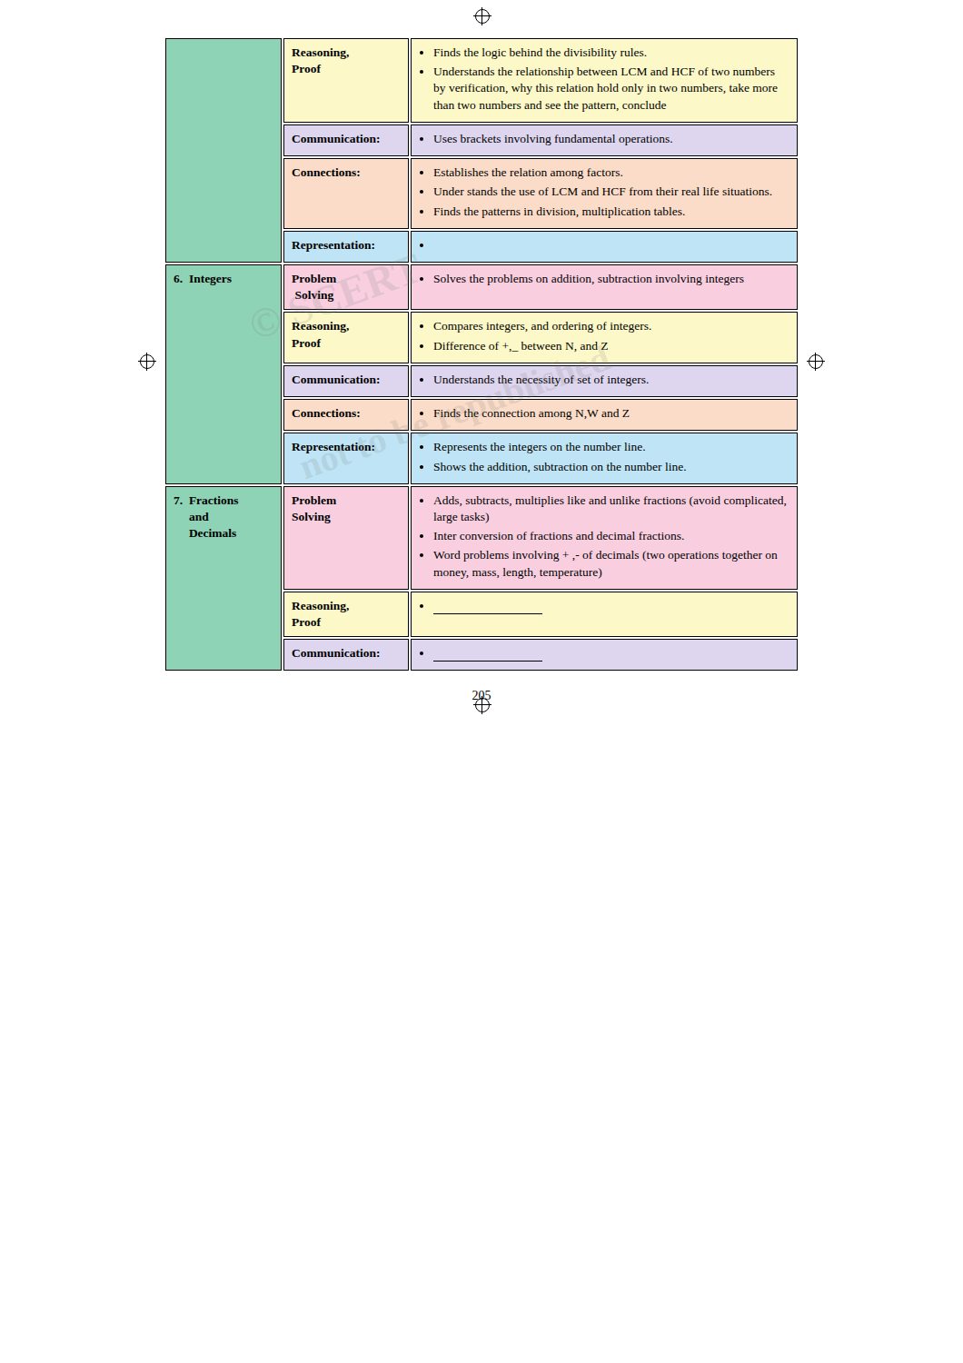© SCERT
not to be republished
| | Reasoning, Proof | Finds the logic behind the divisibility rules. Understands the relationship between LCM and HCF of two numbers by verification, why this relation hold only in two numbers, take more than two numbers and see the pattern, conclude |
| Communication: | Uses brackets involving fundamental operations. |
| Connections: | Establishes the relation among factors. Under stands the use of LCM and HCF from their real life situations. Finds the patterns in division, multiplication tables. |
| Representation: | |
| 6. Integers | Problem Solving | Solves the problems on addition, subtraction involving integers |
| Reasoning, Proof | Compares integers, and ordering of integers. Difference of +,_ between N, and Z |
| Communication: | Understands the necessity of set of integers. |
| Connections: | Finds the connection among N,W and Z |
| Representation: | Represents the integers on the number line. Shows the addition, subtraction on the number line. |
| 7. Fractions and Decimals | Problem Solving | Adds, subtracts, multiplies like and unlike fractions (avoid complicated, large tasks) Inter conversion of fractions and decimal fractions. Word problems involving + ,- of decimals (two operations together on money, mass, length, temperature) |
| Reasoning, Proof | |
| Communication: | |
205